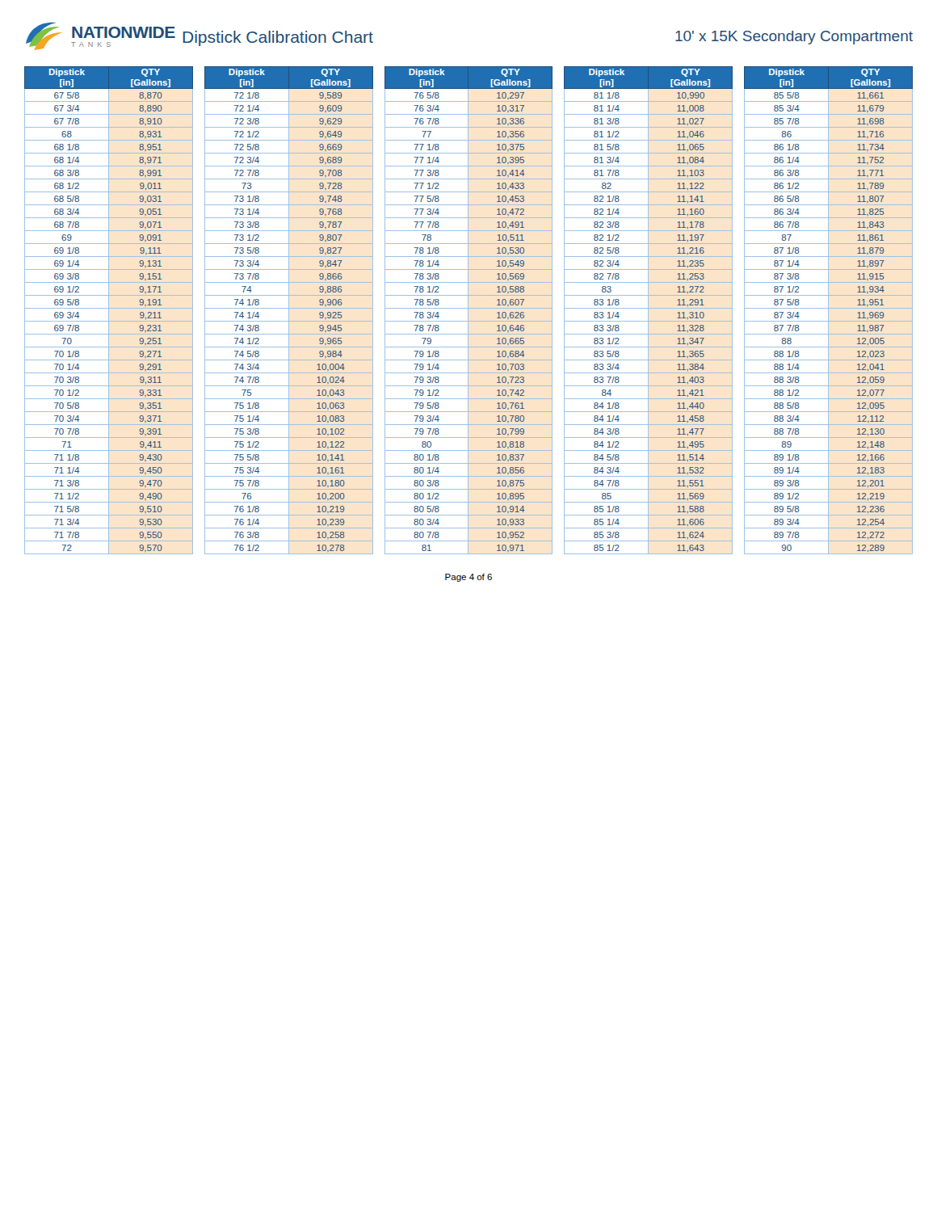NATIONWIDE
TANKS
Dipstick Calibration Chart
10' x 15K Secondary Compartment
| / Dipstick [in] / QTY [Gallons] / / --- / --- / / 67 5/8 / 8,870 / / 67 3/4 / 8,890 / / 67 7/8 / 8,910 / / 68 / 8,931 / / 68 1/8 / 8,951 / / 68 1/4 / 8,971 / / 68 3/8 / 8,991 / / 68 1/2 / 9,011 / / 68 5/8 / 9,031 / / 68 3/4 / 9,051 / / 68 7/8 / 9,071 / / 69 / 9,091 / / 69 1/8 / 9,111 / / 69 1/4 / 9,131 / / 69 3/8 / 9,151 / / 69 1/2 / 9,171 / / 69 5/8 / 9,191 / / 69 3/4 / 9,211 / / 69 7/8 / 9,231 / / 70 / 9,251 / / 70 1/8 / 9,271 / / 70 1/4 / 9,291 / / 70 3/8 / 9,311 / / 70 1/2 / 9,331 / / 70 5/8 / 9,351 / / 70 3/4 / 9,371 / / 70 7/8 / 9,391 / / 71 / 9,411 / / 71 1/8 / 9,430 / / 71 1/4 / 9,450 / / 71 3/8 / 9,470 / / 71 1/2 / 9,490 / / 71 5/8 / 9,510 / / 71 3/4 / 9,530 / / 71 7/8 / 9,550 / / 72 / 9,570 / | | / Dipstick [in] / QTY [Gallons] / / --- / --- / / 72 1/8 / 9,589 / / 72 1/4 / 9,609 / / 72 3/8 / 9,629 / / 72 1/2 / 9,649 / / 72 5/8 / 9,669 / / 72 3/4 / 9,689 / / 72 7/8 / 9,708 / / 73 / 9,728 / / 73 1/8 / 9,748 / / 73 1/4 / 9,768 / / 73 3/8 / 9,787 / / 73 1/2 / 9,807 / / 73 5/8 / 9,827 / / 73 3/4 / 9,847 / / 73 7/8 / 9,866 / / 74 / 9,886 / / 74 1/8 / 9,906 / / 74 1/4 / 9,925 / / 74 3/8 / 9,945 / / 74 1/2 / 9,965 / / 74 5/8 / 9,984 / / 74 3/4 / 10,004 / / 74 7/8 / 10,024 / / 75 / 10,043 / / 75 1/8 / 10,063 / / 75 1/4 / 10,083 / / 75 3/8 / 10,102 / / 75 1/2 / 10,122 / / 75 5/8 / 10,141 / / 75 3/4 / 10,161 / / 75 7/8 / 10,180 / / 76 / 10,200 / / 76 1/8 / 10,219 / / 76 1/4 / 10,239 / / 76 3/8 / 10,258 / / 76 1/2 / 10,278 / | | / Dipstick [in] / QTY [Gallons] / / --- / --- / / 76 5/8 / 10,297 / / 76 3/4 / 10,317 / / 76 7/8 / 10,336 / / 77 / 10,356 / / 77 1/8 / 10,375 / / 77 1/4 / 10,395 / / 77 3/8 / 10,414 / / 77 1/2 / 10,433 / / 77 5/8 / 10,453 / / 77 3/4 / 10,472 / / 77 7/8 / 10,491 / / 78 / 10,511 / / 78 1/8 / 10,530 / / 78 1/4 / 10,549 / / 78 3/8 / 10,569 / / 78 1/2 / 10,588 / / 78 5/8 / 10,607 / / 78 3/4 / 10,626 / / 78 7/8 / 10,646 / / 79 / 10,665 / / 79 1/8 / 10,684 / / 79 1/4 / 10,703 / / 79 3/8 / 10,723 / / 79 1/2 / 10,742 / / 79 5/8 / 10,761 / / 79 3/4 / 10,780 / / 79 7/8 / 10,799 / / 80 / 10,818 / / 80 1/8 / 10,837 / / 80 1/4 / 10,856 / / 80 3/8 / 10,875 / / 80 1/2 / 10,895 / / 80 5/8 / 10,914 / / 80 3/4 / 10,933 / / 80 7/8 / 10,952 / / 81 / 10,971 / | | / Dipstick [in] / QTY [Gallons] / / --- / --- / / 81 1/8 / 10,990 / / 81 1/4 / 11,008 / / 81 3/8 / 11,027 / / 81 1/2 / 11,046 / / 81 5/8 / 11,065 / / 81 3/4 / 11,084 / / 81 7/8 / 11,103 / / 82 / 11,122 / / 82 1/8 / 11,141 / / 82 1/4 / 11,160 / / 82 3/8 / 11,178 / / 82 1/2 / 11,197 / / 82 5/8 / 11,216 / / 82 3/4 / 11,235 / / 82 7/8 / 11,253 / / 83 / 11,272 / / 83 1/8 / 11,291 / / 83 1/4 / 11,310 / / 83 3/8 / 11,328 / / 83 1/2 / 11,347 / / 83 5/8 / 11,365 / / 83 3/4 / 11,384 / / 83 7/8 / 11,403 / / 84 / 11,421 / / 84 1/8 / 11,440 / / 84 1/4 / 11,458 / / 84 3/8 / 11,477 / / 84 1/2 / 11,495 / / 84 5/8 / 11,514 / / 84 3/4 / 11,532 / / 84 7/8 / 11,551 / / 85 / 11,569 / / 85 1/8 / 11,588 / / 85 1/4 / 11,606 / / 85 3/8 / 11,624 / / 85 1/2 / 11,643 / | | / Dipstick [in] / QTY [Gallons] / / --- / --- / / 85 5/8 / 11,661 / / 85 3/4 / 11,679 / / 85 7/8 / 11,698 / / 86 / 11,716 / / 86 1/8 / 11,734 / / 86 1/4 / 11,752 / / 86 3/8 / 11,771 / / 86 1/2 / 11,789 / / 86 5/8 / 11,807 / / 86 3/4 / 11,825 / / 86 7/8 / 11,843 / / 87 / 11,861 / / 87 1/8 / 11,879 / / 87 1/4 / 11,897 / / 87 3/8 / 11,915 / / 87 1/2 / 11,934 / / 87 5/8 / 11,951 / / 87 3/4 / 11,969 / / 87 7/8 / 11,987 / / 88 / 12,005 / / 88 1/8 / 12,023 / / 88 1/4 / 12,041 / / 88 3/8 / 12,059 / / 88 1/2 / 12,077 / / 88 5/8 / 12,095 / / 88 3/4 / 12,112 / / 88 7/8 / 12,130 / / 89 / 12,148 / / 89 1/8 / 12,166 / / 89 1/4 / 12,183 / / 89 3/8 / 12,201 / / 89 1/2 / 12,219 / / 89 5/8 / 12,236 / / 89 3/4 / 12,254 / / 89 7/8 / 12,272 / / 90 / 12,289 / |
Page 4 of 6